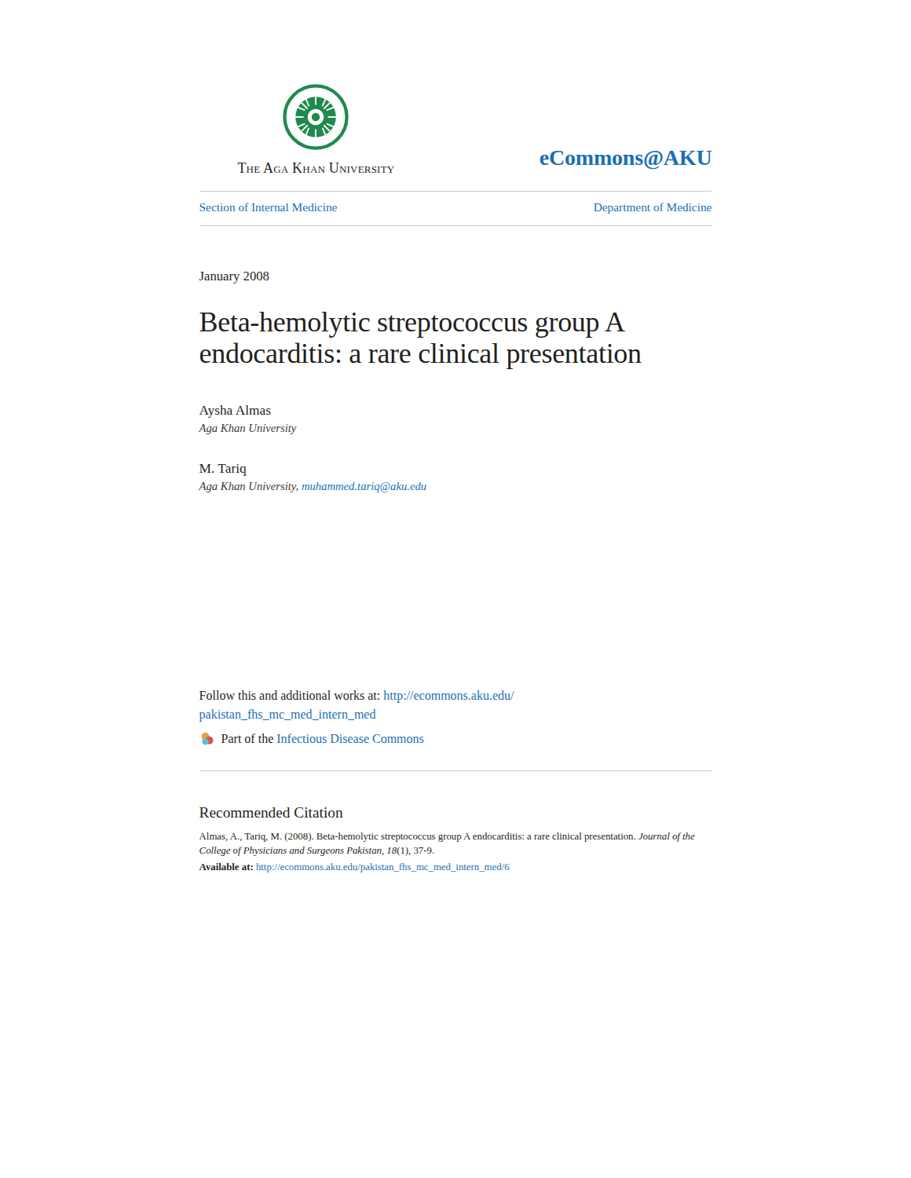The Aga Khan University
eCommons@AKU
Section of Internal Medicine Department of Medicine
January 2008
Beta-hemolytic streptococcus group A endocarditis: a rare clinical presentation
Aysha Almas
Aga Khan University
M. Tariq
Aga Khan University, muhammed.tariq@aku.edu
Follow this and additional works at: http://ecommons.aku.edu/
pakistan_fhs_mc_med_intern_med
Part of the Infectious Disease Commons
Recommended Citation
Almas, A., Tariq, M. (2008). Beta-hemolytic streptococcus group A endocarditis: a rare clinical presentation. Journal of the College of Physicians and Surgeons Pakistan, 18(1), 37-9. Available at: http://ecommons.aku.edu/pakistan_fhs_mc_med_intern_med/6